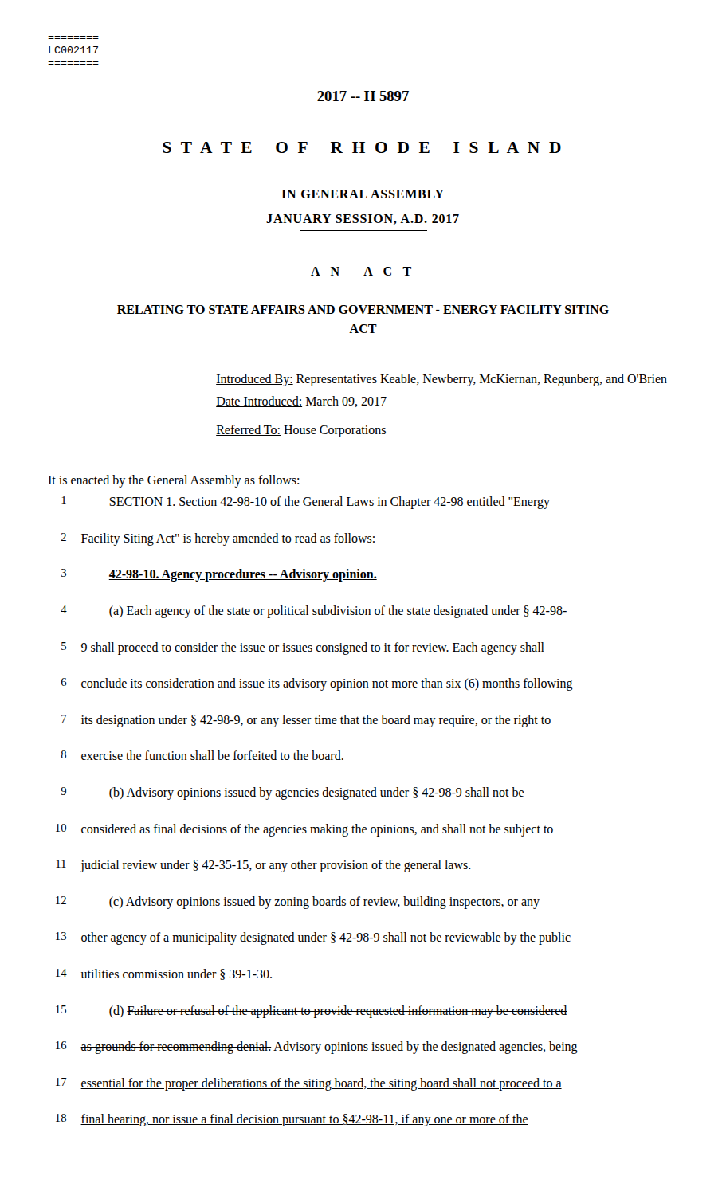========
LC002117
========
2017 -- H 5897
S T A T E O F R H O D E I S L A N D
IN GENERAL ASSEMBLY
JANUARY SESSION, A.D. 2017
A N A C T
RELATING TO STATE AFFAIRS AND GOVERNMENT - ENERGY FACILITY SITING ACT
Introduced By: Representatives Keable, Newberry, McKiernan, Regunberg, and O'Brien
Date Introduced: March 09, 2017
Referred To: House Corporations
It is enacted by the General Assembly as follows:
SECTION 1. Section 42-98-10 of the General Laws in Chapter 42-98 entitled "Energy
Facility Siting Act" is hereby amended to read as follows:
42-98-10. Agency procedures -- Advisory opinion.
(a) Each agency of the state or political subdivision of the state designated under § 42-98-
9 shall proceed to consider the issue or issues consigned to it for review. Each agency shall
conclude its consideration and issue its advisory opinion not more than six (6) months following
its designation under § 42-98-9, or any lesser time that the board may require, or the right to
exercise the function shall be forfeited to the board.
(b) Advisory opinions issued by agencies designated under § 42-98-9 shall not be
considered as final decisions of the agencies making the opinions, and shall not be subject to
judicial review under § 42-35-15, or any other provision of the general laws.
(c) Advisory opinions issued by zoning boards of review, building inspectors, or any
other agency of a municipality designated under § 42-98-9 shall not be reviewable by the public
utilities commission under § 39-1-30.
(d) Failure or refusal of the applicant to provide requested information may be considered
as grounds for recommending denial. Advisory opinions issued by the designated agencies, being
essential for the proper deliberations of the siting board, the siting board shall not proceed to a
final hearing, nor issue a final decision pursuant to §42-98-11, if any one or more of the